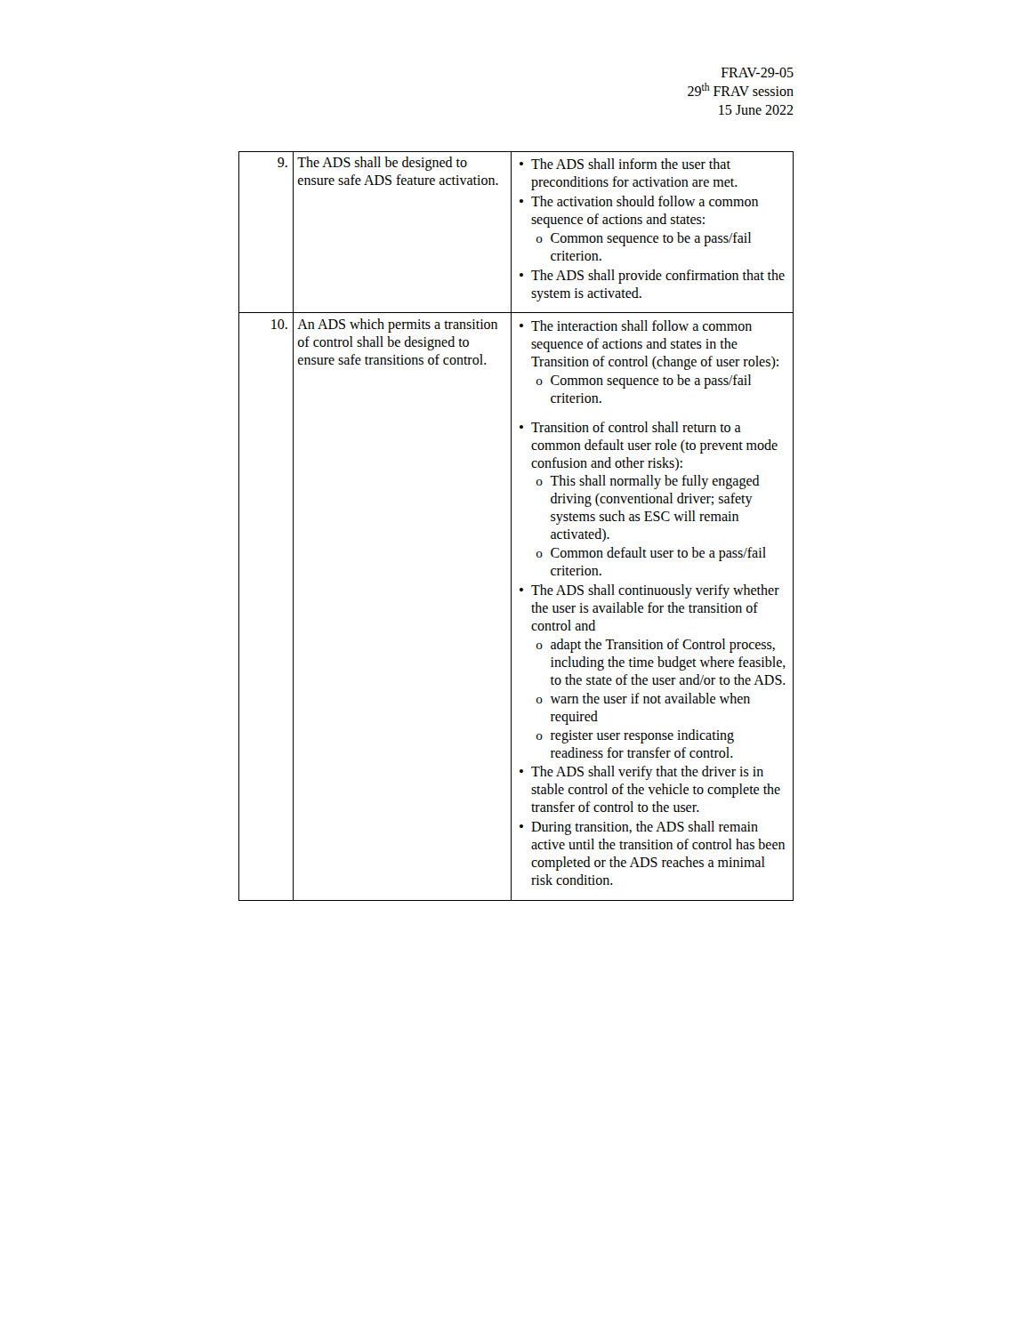FRAV-29-05
29th FRAV session
15 June 2022
| 9. | The ADS shall be designed to ensure safe ADS feature activation. | The ADS shall inform the user that preconditions for activation are met. The activation should follow a common sequence of actions and states: Common sequence to be a pass/fail criterion. The ADS shall provide confirmation that the system is activated. |
| 10. | An ADS which permits a transition of control shall be designed to ensure safe transitions of control. | The interaction shall follow a common sequence of actions and states in the Transition of control (change of user roles): Common sequence to be a pass/fail criterion. Transition of control shall return to a common default user role (to prevent mode confusion and other risks): This shall normally be fully engaged driving (conventional driver; safety systems such as ESC will remain activated). Common default user to be a pass/fail criterion. The ADS shall continuously verify whether the user is available for the transition of control and adapt the Transition of Control process, including the time budget where feasible, to the state of the user and/or to the ADS. warn the user if not available when required register user response indicating readiness for transfer of control. The ADS shall verify that the driver is in stable control of the vehicle to complete the transfer of control to the user. During transition, the ADS shall remain active until the transition of control has been completed or the ADS reaches a minimal risk condition. |